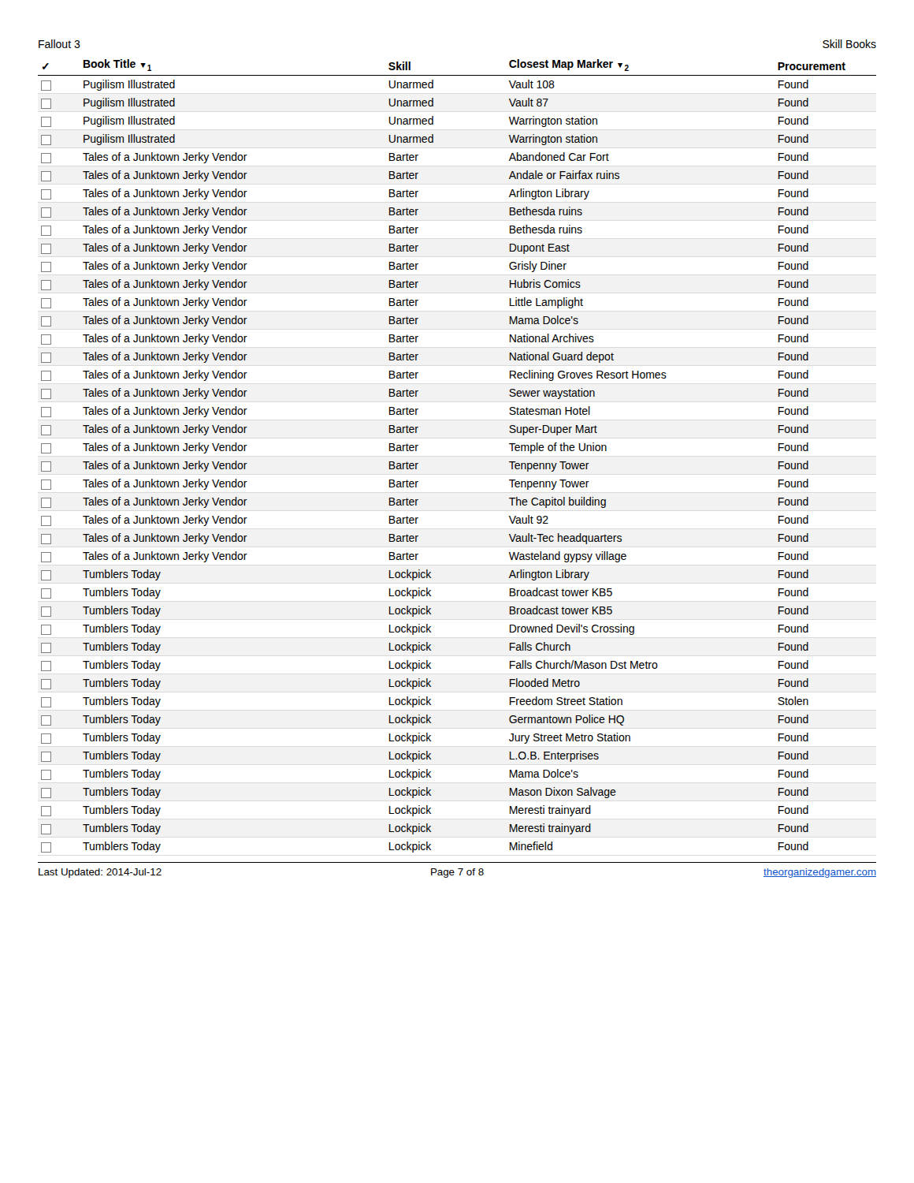Fallout 3
Skill Books
| ✓ | Book Title ▼ 1 | Skill | Closest Map Marker ▼ 2 | Procurement |
| --- | --- | --- | --- | --- |
| | Pugilism Illustrated | Unarmed | Vault 108 | Found |
| | Pugilism Illustrated | Unarmed | Vault 87 | Found |
| | Pugilism Illustrated | Unarmed | Warrington station | Found |
| | Pugilism Illustrated | Unarmed | Warrington station | Found |
| | Tales of a Junktown Jerky Vendor | Barter | Abandoned Car Fort | Found |
| | Tales of a Junktown Jerky Vendor | Barter | Andale or Fairfax ruins | Found |
| | Tales of a Junktown Jerky Vendor | Barter | Arlington Library | Found |
| | Tales of a Junktown Jerky Vendor | Barter | Bethesda ruins | Found |
| | Tales of a Junktown Jerky Vendor | Barter | Bethesda ruins | Found |
| | Tales of a Junktown Jerky Vendor | Barter | Dupont East | Found |
| | Tales of a Junktown Jerky Vendor | Barter | Grisly Diner | Found |
| | Tales of a Junktown Jerky Vendor | Barter | Hubris Comics | Found |
| | Tales of a Junktown Jerky Vendor | Barter | Little Lamplight | Found |
| | Tales of a Junktown Jerky Vendor | Barter | Mama Dolce's | Found |
| | Tales of a Junktown Jerky Vendor | Barter | National Archives | Found |
| | Tales of a Junktown Jerky Vendor | Barter | National Guard depot | Found |
| | Tales of a Junktown Jerky Vendor | Barter | Reclining Groves Resort Homes | Found |
| | Tales of a Junktown Jerky Vendor | Barter | Sewer waystation | Found |
| | Tales of a Junktown Jerky Vendor | Barter | Statesman Hotel | Found |
| | Tales of a Junktown Jerky Vendor | Barter | Super-Duper Mart | Found |
| | Tales of a Junktown Jerky Vendor | Barter | Temple of the Union | Found |
| | Tales of a Junktown Jerky Vendor | Barter | Tenpenny Tower | Found |
| | Tales of a Junktown Jerky Vendor | Barter | Tenpenny Tower | Found |
| | Tales of a Junktown Jerky Vendor | Barter | The Capitol building | Found |
| | Tales of a Junktown Jerky Vendor | Barter | Vault 92 | Found |
| | Tales of a Junktown Jerky Vendor | Barter | Vault-Tec headquarters | Found |
| | Tales of a Junktown Jerky Vendor | Barter | Wasteland gypsy village | Found |
| | Tumblers Today | Lockpick | Arlington Library | Found |
| | Tumblers Today | Lockpick | Broadcast tower KB5 | Found |
| | Tumblers Today | Lockpick | Broadcast tower KB5 | Found |
| | Tumblers Today | Lockpick | Drowned Devil's Crossing | Found |
| | Tumblers Today | Lockpick | Falls Church | Found |
| | Tumblers Today | Lockpick | Falls Church/Mason Dst Metro | Found |
| | Tumblers Today | Lockpick | Flooded Metro | Found |
| | Tumblers Today | Lockpick | Freedom Street Station | Stolen |
| | Tumblers Today | Lockpick | Germantown Police HQ | Found |
| | Tumblers Today | Lockpick | Jury Street Metro Station | Found |
| | Tumblers Today | Lockpick | L.O.B. Enterprises | Found |
| | Tumblers Today | Lockpick | Mama Dolce's | Found |
| | Tumblers Today | Lockpick | Mason Dixon Salvage | Found |
| | Tumblers Today | Lockpick | Meresti trainyard | Found |
| | Tumblers Today | Lockpick | Meresti trainyard | Found |
| | Tumblers Today | Lockpick | Minefield | Found |
Last Updated: 2014-Jul-12
Page 7 of 8
theorganizedgamer.com